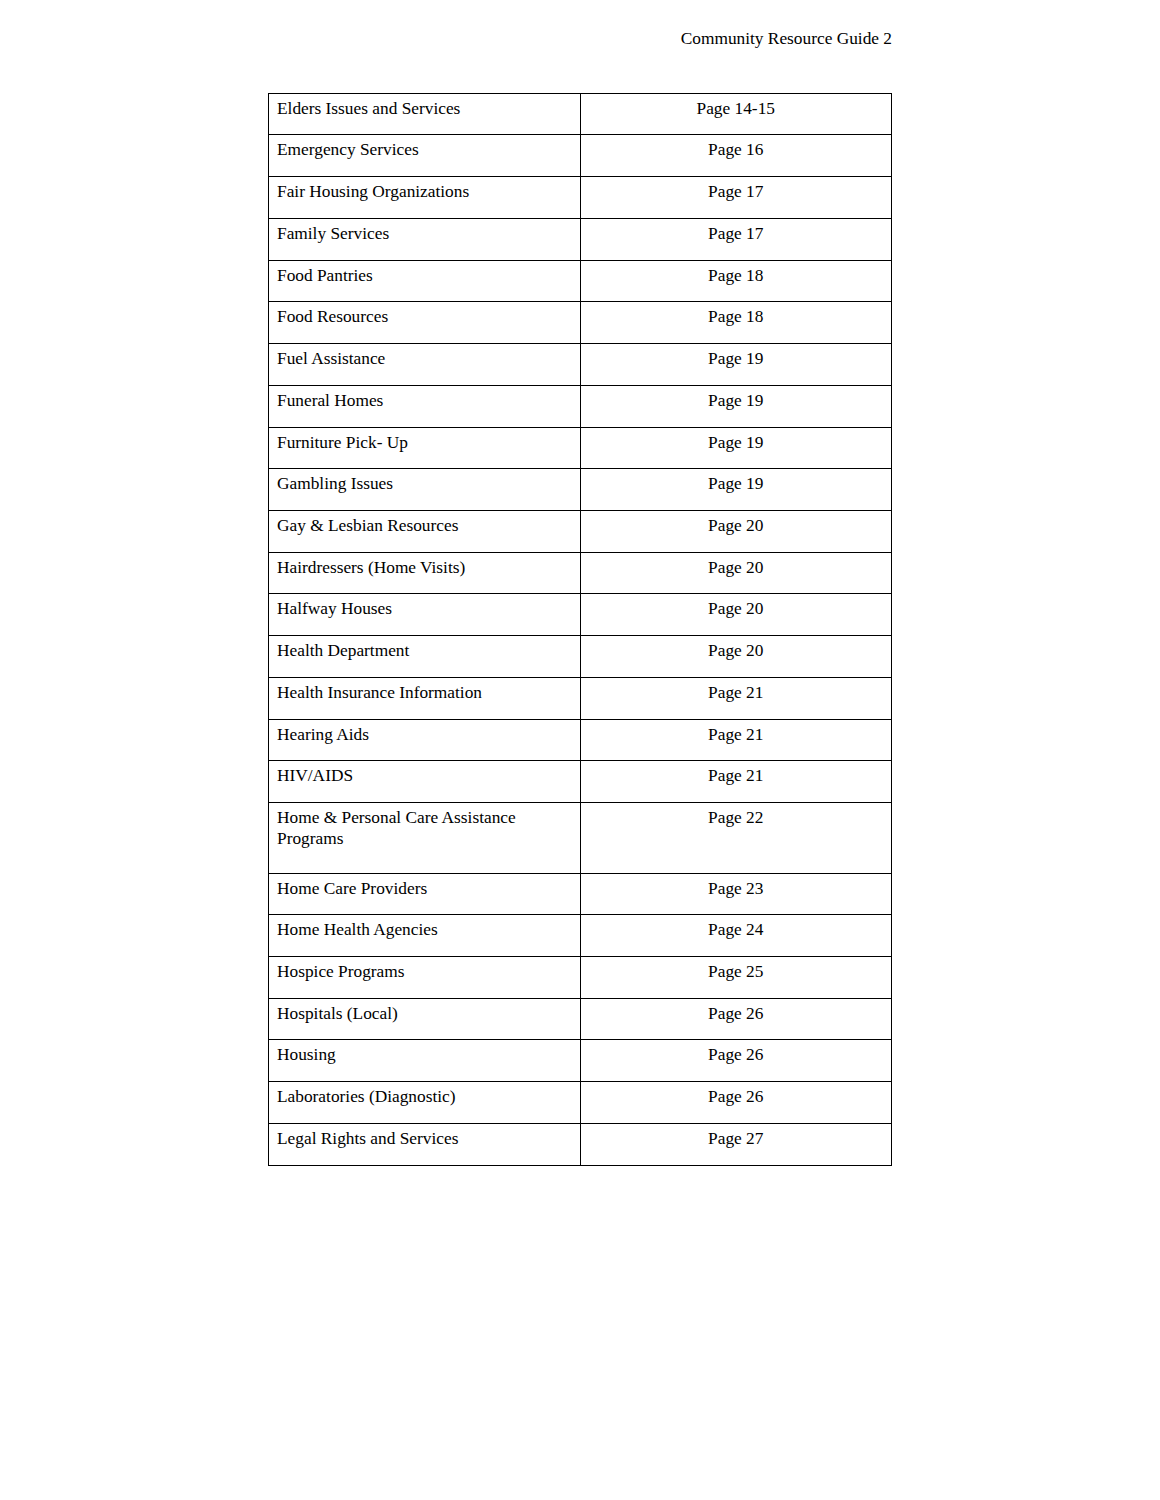Community Resource Guide 2
| Elders Issues and Services | Page 14-15 |
| Emergency Services | Page 16 |
| Fair Housing Organizations | Page 17 |
| Family Services | Page 17 |
| Food Pantries | Page 18 |
| Food Resources | Page 18 |
| Fuel Assistance | Page 19 |
| Funeral Homes | Page 19 |
| Furniture Pick- Up | Page 19 |
| Gambling Issues | Page 19 |
| Gay & Lesbian Resources | Page 20 |
| Hairdressers (Home Visits) | Page 20 |
| Halfway Houses | Page 20 |
| Health Department | Page 20 |
| Health Insurance Information | Page 21 |
| Hearing Aids | Page 21 |
| HIV/AIDS | Page 21 |
| Home & Personal Care Assistance Programs | Page 22 |
| Home Care Providers | Page 23 |
| Home Health Agencies | Page 24 |
| Hospice Programs | Page 25 |
| Hospitals (Local) | Page 26 |
| Housing | Page 26 |
| Laboratories (Diagnostic) | Page 26 |
| Legal Rights and Services | Page 27 |